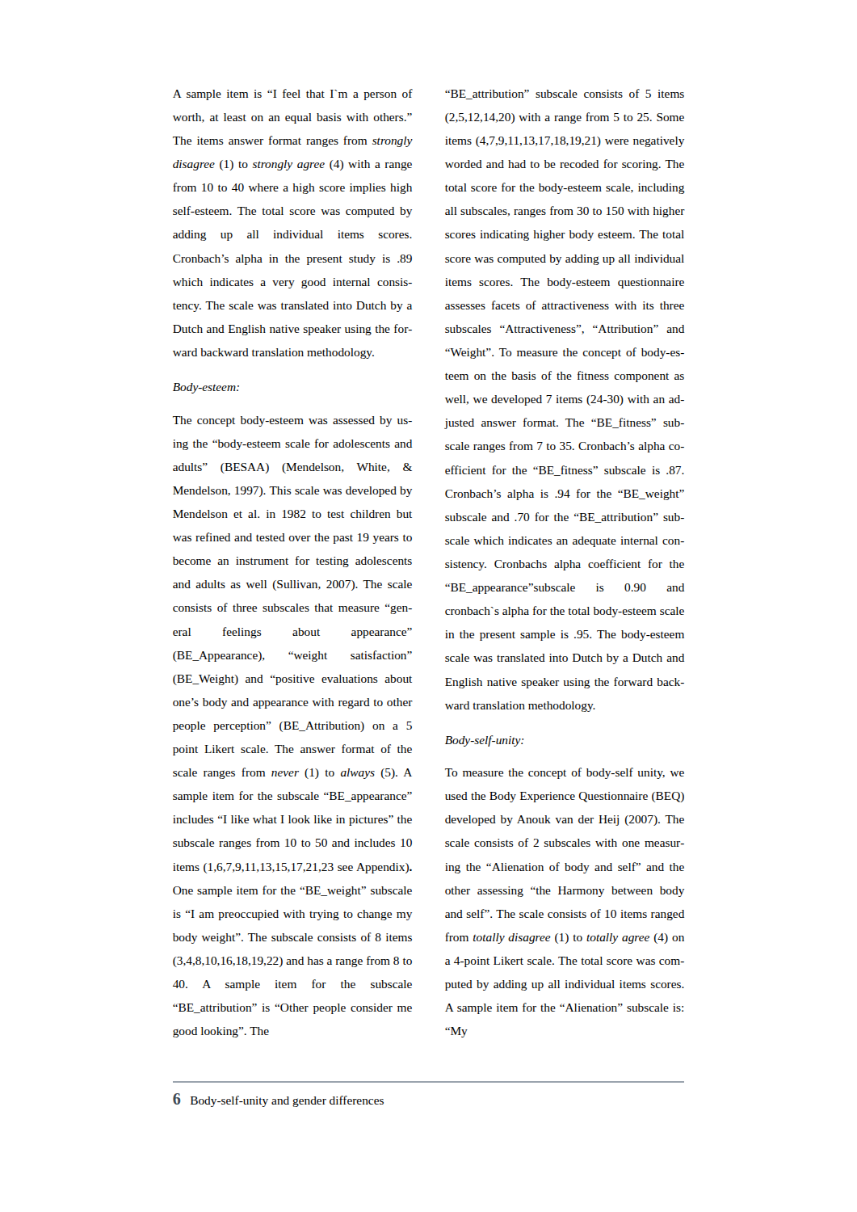A sample item is “I feel that I`m a person of worth, at least on an equal basis with others.” The items answer format ranges from strongly disagree (1) to strongly agree (4) with a range from 10 to 40 where a high score implies high self-esteem. The total score was computed by adding up all individual items scores. Cronbach’s alpha in the present study is .89 which indicates a very good internal consistency. The scale was translated into Dutch by a Dutch and English native speaker using the forward backward translation methodology.
Body-esteem:
The concept body-esteem was assessed by using the “body-esteem scale for adolescents and adults” (BESAA) (Mendelson, White, & Mendelson, 1997). This scale was developed by Mendelson et al. in 1982 to test children but was refined and tested over the past 19 years to become an instrument for testing adolescents and adults as well (Sullivan, 2007). The scale consists of three subscales that measure “general feelings about appearance” (BE_Appearance), “weight satisfaction” (BE_Weight) and “positive evaluations about one’s body and appearance with regard to other people perception” (BE_Attribution) on a 5 point Likert scale. The answer format of the scale ranges from never (1) to always (5). A sample item for the subscale “BE_appearance” includes “I like what I look like in pictures” the subscale ranges from 10 to 50 and includes 10 items (1,6,7,9,11,13,15,17,21,23 see Appendix). One sample item for the “BE_weight” subscale is “I am preoccupied with trying to change my body weight”. The subscale consists of 8 items (3,4,8,10,16,18,19,22) and has a range from 8 to 40. A sample item for the subscale “BE_attribution” is “Other people consider me good looking”. The
“BE_attribution” subscale consists of 5 items (2,5,12,14,20) with a range from 5 to 25. Some items (4,7,9,11,13,17,18,19,21) were negatively worded and had to be recoded for scoring. The total score for the body-esteem scale, including all subscales, ranges from 30 to 150 with higher scores indicating higher body esteem. The total score was computed by adding up all individual items scores. The body-esteem questionnaire assesses facets of attractiveness with its three subscales “Attractiveness”, “Attribution” and “Weight”. To measure the concept of body-esteem on the basis of the fitness component as well, we developed 7 items (24-30) with an adjusted answer format. The “BE_fitness” subscale ranges from 7 to 35. Cronbach’s alpha coefficient for the “BE_fitness” subscale is .87. Cronbach’s alpha is .94 for the “BE_weight” subscale and .70 for the “BE_attribution” subscale which indicates an adequate internal consistency. Cronbachs alpha coefficient for the “BE_appearance”subscale is 0.90 and cronbach`s alpha for the total body-esteem scale in the present sample is .95. The body-esteem scale was translated into Dutch by a Dutch and English native speaker using the forward backward translation methodology.
Body-self-unity:
To measure the concept of body-self unity, we used the Body Experience Questionnaire (BEQ) developed by Anouk van der Heij (2007). The scale consists of 2 subscales with one measuring the “Alienation of body and self” and the other assessing “the Harmony between body and self”. The scale consists of 10 items ranged from totally disagree (1) to totally agree (4) on a 4-point Likert scale. The total score was computed by adding up all individual items scores. A sample item for the “Alienation” subscale is: “My
6 Body-self-unity and gender differences